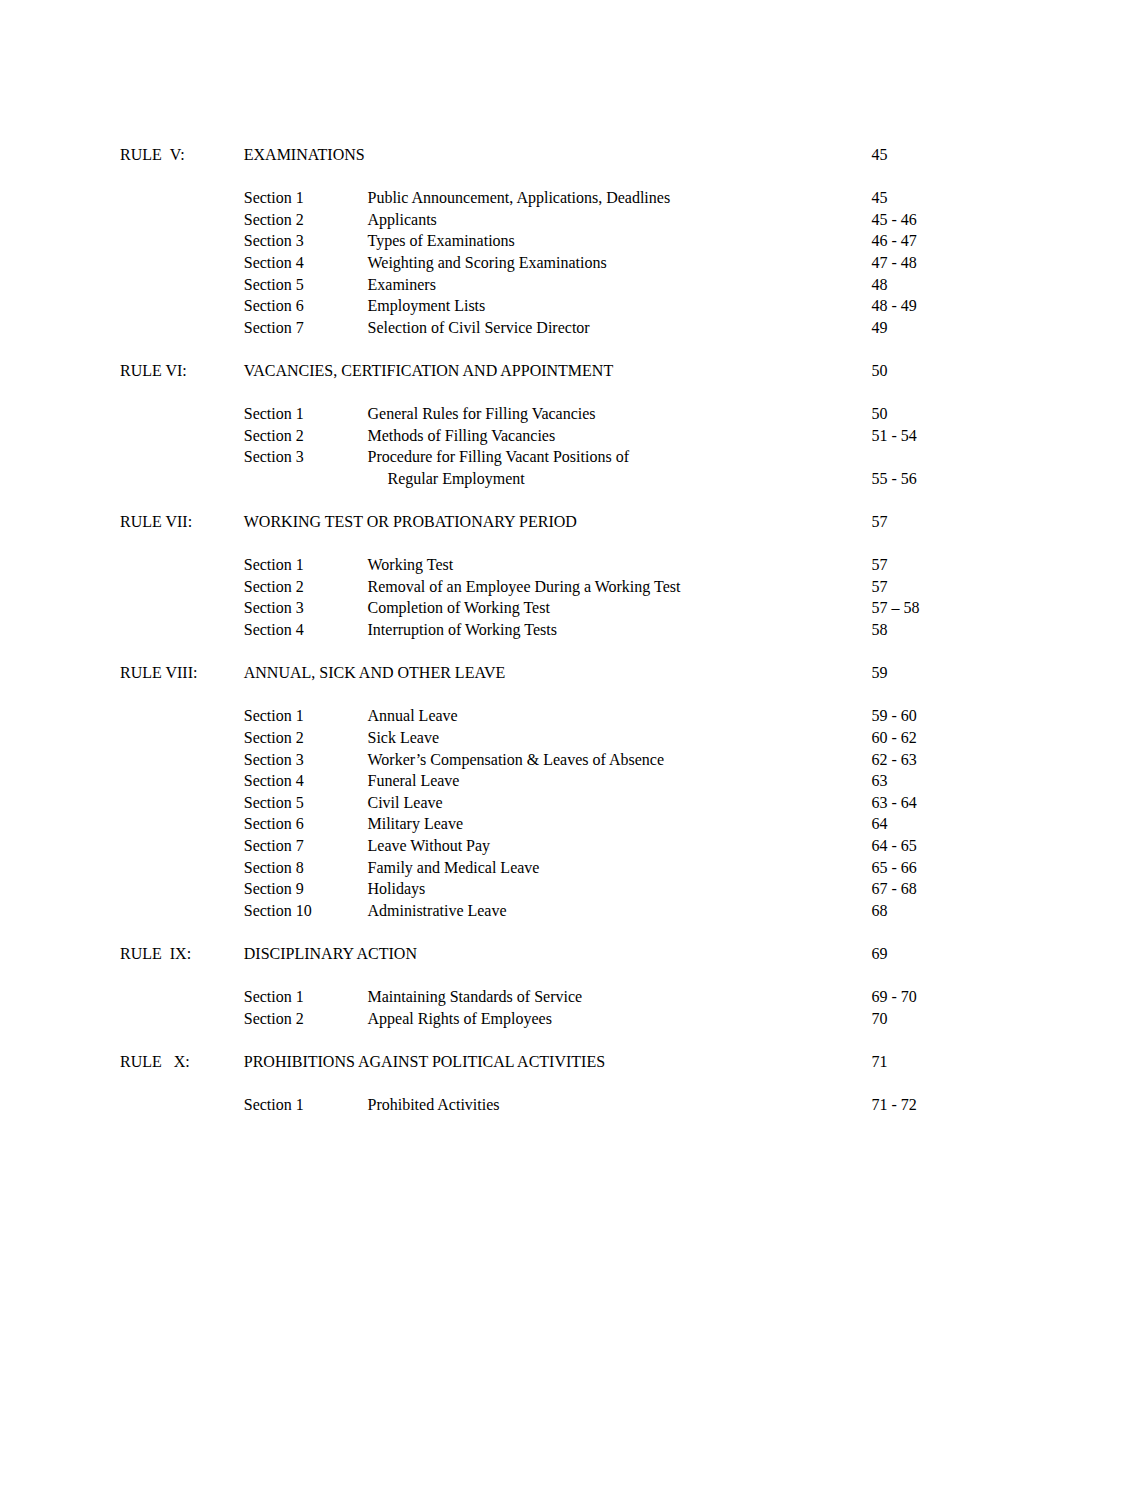| RULE V: | EXAMINATIONS | 45 |
| | Section 1 | Public Announcement, Applications, Deadlines | 45 |
| | Section 2 | Applicants | 45 - 46 |
| | Section 3 | Types of Examinations | 46 - 47 |
| | Section 4 | Weighting and Scoring Examinations | 47 - 48 |
| | Section 5 | Examiners | 48 |
| | Section 6 | Employment Lists | 48 - 49 |
| | Section 7 | Selection of Civil Service Director | 49 |
| RULE VI: | VACANCIES, CERTIFICATION AND APPOINTMENT | 50 |
| | Section 1 | General Rules for Filling Vacancies | 50 |
| | Section 2 | Methods of Filling Vacancies | 51 - 54 |
| | Section 3 | Procedure for Filling Vacant Positions of | |
| | | Regular Employment | 55 - 56 |
| RULE VII: | WORKING TEST OR PROBATIONARY PERIOD | 57 |
| | Section 1 | Working Test | 57 |
| | Section 2 | Removal of an Employee During a Working Test | 57 |
| | Section 3 | Completion of Working Test | 57 – 58 |
| | Section 4 | Interruption of Working Tests | 58 |
| RULE VIII: | ANNUAL, SICK AND OTHER LEAVE | 59 |
| | Section 1 | Annual Leave | 59 - 60 |
| | Section 2 | Sick Leave | 60 - 62 |
| | Section 3 | Worker’s Compensation & Leaves of Absence | 62 - 63 |
| | Section 4 | Funeral Leave | 63 |
| | Section 5 | Civil Leave | 63 - 64 |
| | Section 6 | Military Leave | 64 |
| | Section 7 | Leave Without Pay | 64 - 65 |
| | Section 8 | Family and Medical Leave | 65 - 66 |
| | Section 9 | Holidays | 67 - 68 |
| | Section 10 | Administrative Leave | 68 |
| RULE IX: | DISCIPLINARY ACTION | 69 |
| | Section 1 | Maintaining Standards of Service | 69 - 70 |
| | Section 2 | Appeal Rights of Employees | 70 |
| RULE X: | PROHIBITIONS AGAINST POLITICAL ACTIVITIES | 71 |
| | Section 1 | Prohibited Activities | 71 - 72 |